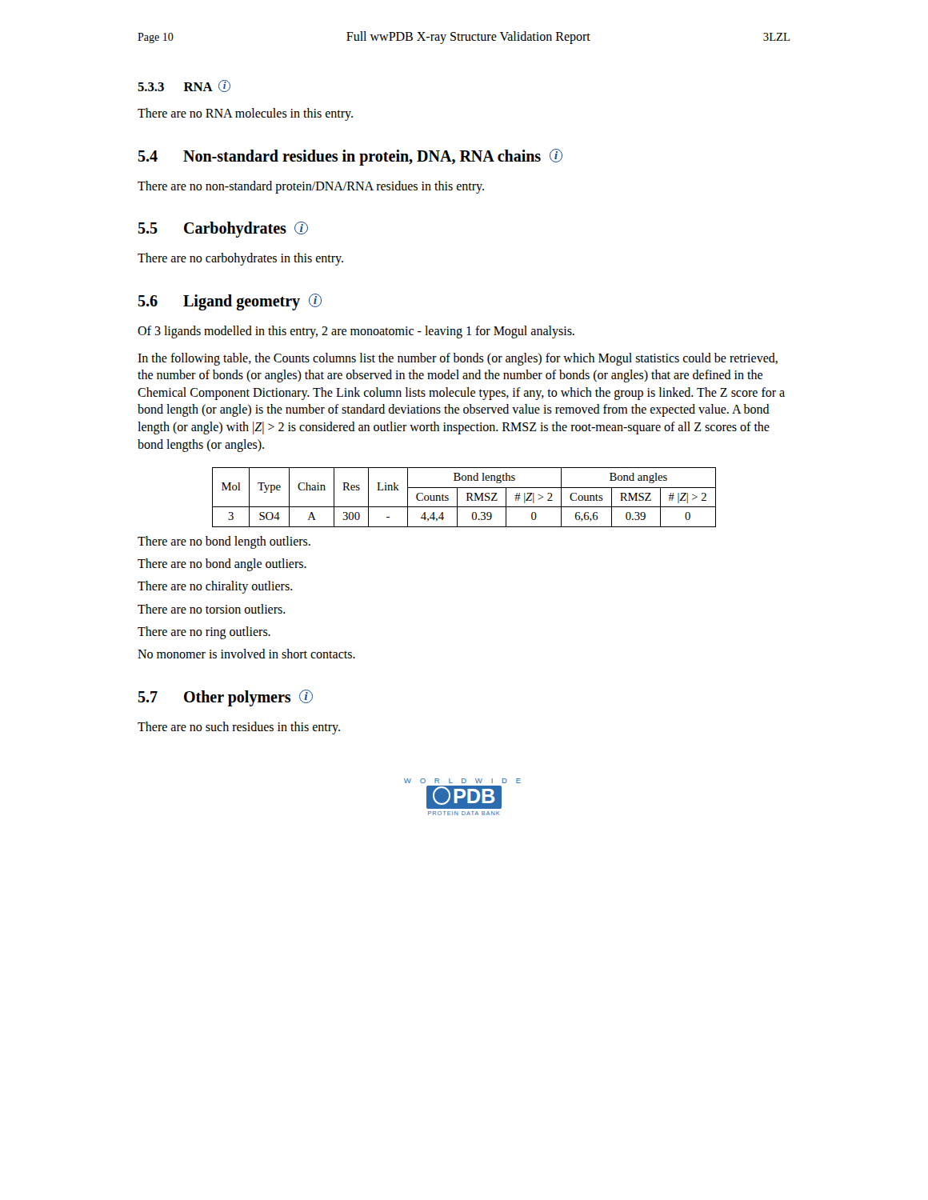Page 10
Full wwPDB X-ray Structure Validation Report
3LZL
5.3.3 RNA i
There are no RNA molecules in this entry.
5.4 Non-standard residues in protein, DNA, RNA chains i
There are no non-standard protein/DNA/RNA residues in this entry.
5.5 Carbohydrates i
There are no carbohydrates in this entry.
5.6 Ligand geometry i
Of 3 ligands modelled in this entry, 2 are monoatomic - leaving 1 for Mogul analysis.
In the following table, the Counts columns list the number of bonds (or angles) for which Mogul statistics could be retrieved, the number of bonds (or angles) that are observed in the model and the number of bonds (or angles) that are defined in the Chemical Component Dictionary. The Link column lists molecule types, if any, to which the group is linked. The Z score for a bond length (or angle) is the number of standard deviations the observed value is removed from the expected value. A bond length (or angle) with |Z| > 2 is considered an outlier worth inspection. RMSZ is the root-mean-square of all Z scores of the bond lengths (or angles).
| Mol | Type | Chain | Res | Link | Bond lengths | Bond angles |
| --- | --- | --- | --- | --- | --- | --- |
| Counts | RMSZ | # / Z / > 2 | Counts | RMSZ | # / Z / > 2 |
| 3 | SO4 | A | 300 | - | 4,4,4 | 0.39 | 0 | 6,6,6 | 0.39 | 0 |
There are no bond length outliers.
There are no bond angle outliers.
There are no chirality outliers.
There are no torsion outliers.
There are no ring outliers.
No monomer is involved in short contacts.
5.7 Other polymers i
There are no such residues in this entry.
W O R L D W I D E
PDB
PROTEIN DATA BANK